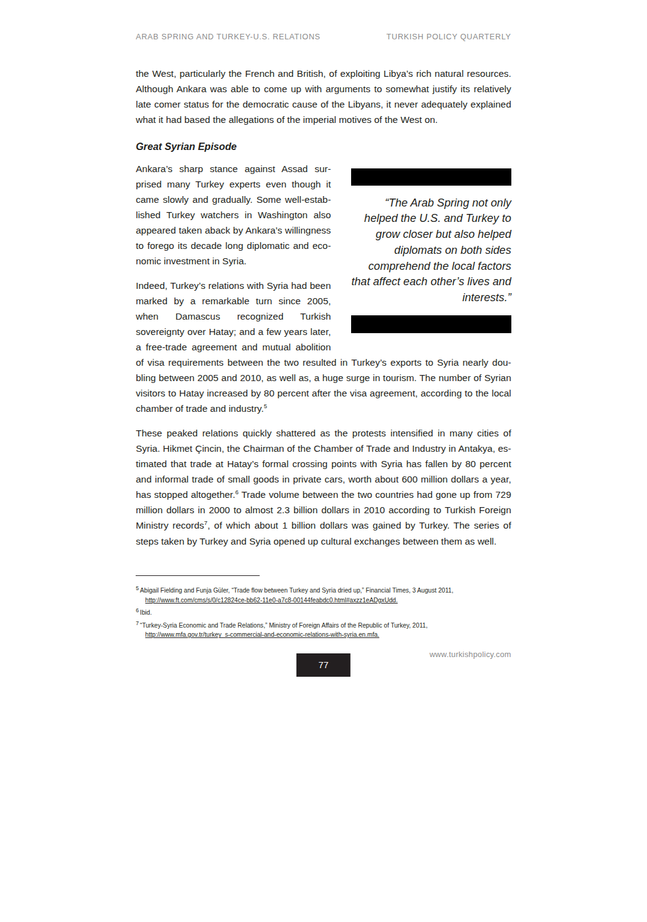Arab Spring and Turkey-U.S. Relations Turkish Policy Quarterly
the West, particularly the French and British, of exploiting Libya’s rich natural resources. Although Ankara was able to come up with arguments to somewhat justify its relatively late comer status for the democratic cause of the Libyans, it never adequately explained what it had based the allegations of the imperial motives of the West on.
Great Syrian Episode
“The Arab Spring not only helped the U.S. and Turkey to grow closer but also helped diplomats on both sides comprehend the local factors that affect each other’s lives and interests.”
Ankara’s sharp stance against Assad surprised many Turkey experts even though it came slowly and gradually. Some well-established Turkey watchers in Washington also appeared taken aback by Ankara’s willingness to forego its decade long diplomatic and economic investment in Syria.
Indeed, Turkey’s relations with Syria had been marked by a remarkable turn since 2005, when Damascus recognized Turkish sovereignty over Hatay; and a few years later, a free-trade agreement and mutual abolition of visa requirements between the two resulted in Turkey’s exports to Syria nearly doubling between 2005 and 2010, as well as, a huge surge in tourism. The number of Syrian visitors to Hatay increased by 80 percent after the visa agreement, according to the local chamber of trade and industry.5
These peaked relations quickly shattered as the protests intensified in many cities of Syria. Hikmet Çincin, the Chairman of the Chamber of Trade and Industry in Antakya, estimated that trade at Hatay’s formal crossing points with Syria has fallen by 80 percent and informal trade of small goods in private cars, worth about 600 million dollars a year, has stopped altogether.6 Trade volume between the two countries had gone up from 729 million dollars in 2000 to almost 2.3 billion dollars in 2010 according to Turkish Foreign Ministry records7, of which about 1 billion dollars was gained by Turkey. The series of steps taken by Turkey and Syria opened up cultural exchanges between them as well.
5 Abigail Fielding and Funja Güler, “Trade flow between Turkey and Syria dried up,” Financial Times, 3 August 2011,
http://www.ft.com/cms/s/0/c12824ce-bb62-11e0-a7c8-00144feabdc0.html#axzz1eADgxUdd.
6 Ibid.
7“Turkey-Syria Economic and Trade Relations,” Ministry of Foreign Affairs of the Republic of Turkey, 2011,
http://www.mfa.gov.tr/turkey_s-commercial-and-economic-relations-with-syria.en.mfa.
www.turkishpolicy.com
77